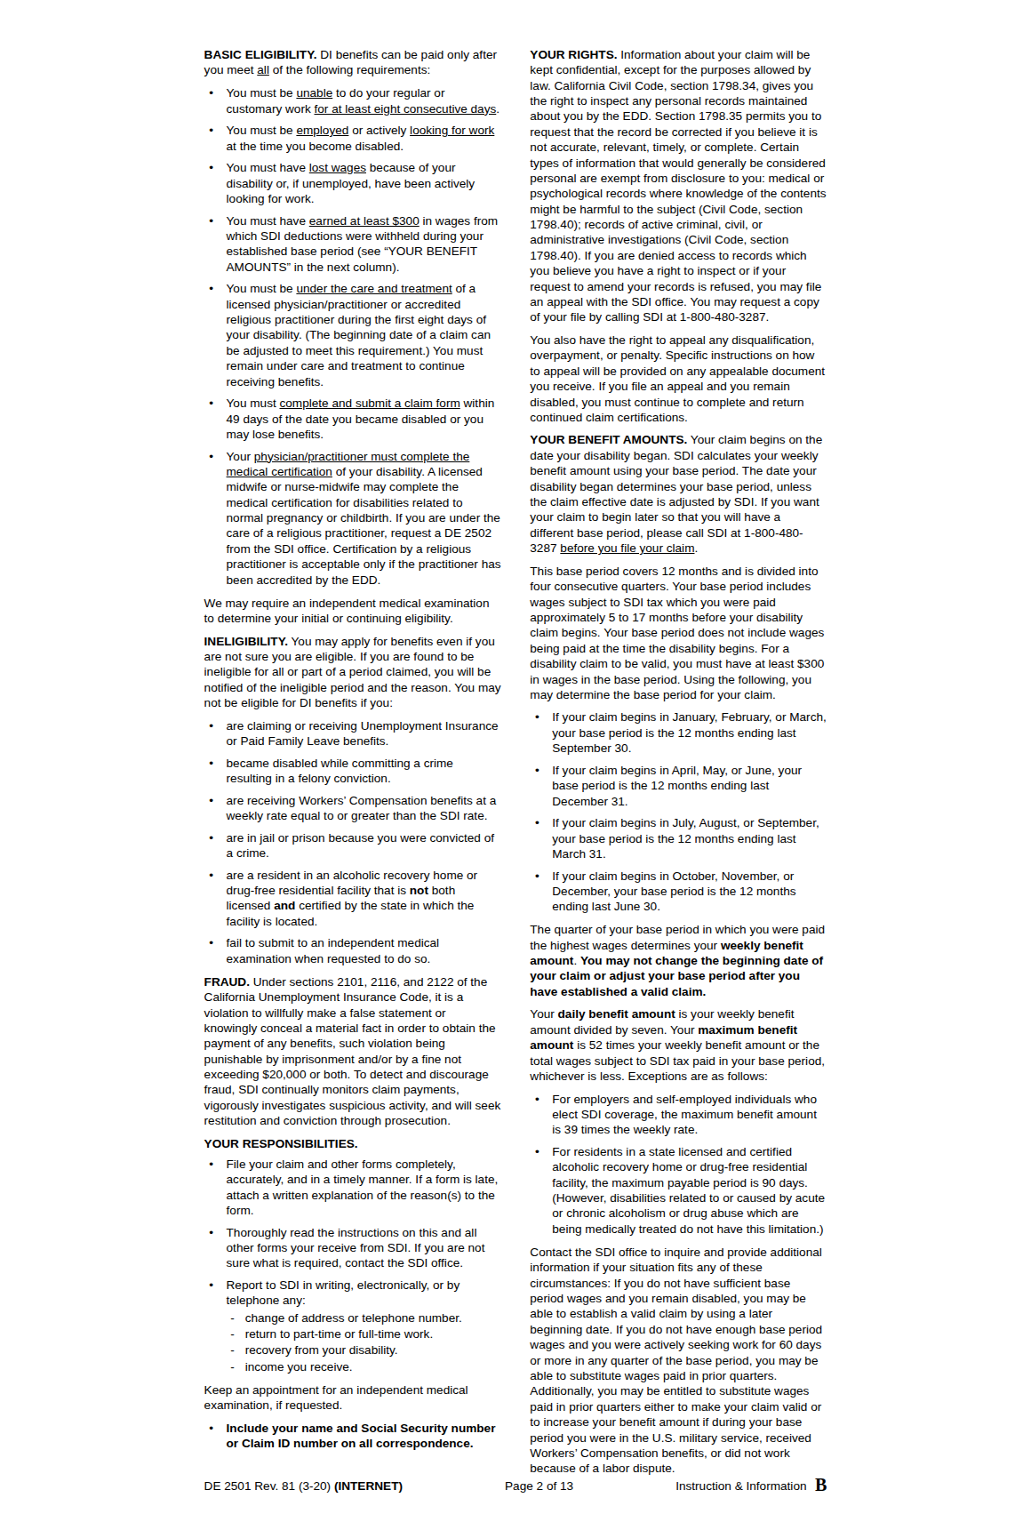BASIC ELIGIBILITY. DI benefits can be paid only after you meet all of the following requirements:
You must be unable to do your regular or customary work for at least eight consecutive days.
You must be employed or actively looking for work at the time you become disabled.
You must have lost wages because of your disability or, if unemployed, have been actively looking for work.
You must have earned at least $300 in wages from which SDI deductions were withheld during your established base period (see “YOUR BENEFIT AMOUNTS” in the next column).
You must be under the care and treatment of a licensed physician/practitioner or accredited religious practitioner during the first eight days of your disability. (The beginning date of a claim can be adjusted to meet this requirement.) You must remain under care and treatment to continue receiving benefits.
You must complete and submit a claim form within 49 days of the date you became disabled or you may lose benefits.
Your physician/practitioner must complete the medical certification of your disability. A licensed midwife or nurse-midwife may complete the medical certification for disabilities related to normal pregnancy or childbirth. If you are under the care of a religious practitioner, request a DE 2502 from the SDI office. Certification by a religious practitioner is acceptable only if the practitioner has been accredited by the EDD.
We may require an independent medical examination to determine your initial or continuing eligibility.
INELIGIBILITY. You may apply for benefits even if you are not sure you are eligible. If you are found to be ineligible for all or part of a period claimed, you will be notified of the ineligible period and the reason. You may not be eligible for DI benefits if you:
are claiming or receiving Unemployment Insurance or Paid Family Leave benefits.
became disabled while committing a crime resulting in a felony conviction.
are receiving Workers’ Compensation benefits at a weekly rate equal to or greater than the SDI rate.
are in jail or prison because you were convicted of a crime.
are a resident in an alcoholic recovery home or drug-free residential facility that is not both licensed and certified by the state in which the facility is located.
fail to submit to an independent medical examination when requested to do so.
FRAUD. Under sections 2101, 2116, and 2122 of the California Unemployment Insurance Code, it is a violation to willfully make a false statement or knowingly conceal a material fact in order to obtain the payment of any benefits, such violation being punishable by imprisonment and/or by a fine not exceeding $20,000 or both. To detect and discourage fraud, SDI continually monitors claim payments, vigorously investigates suspicious activity, and will seek restitution and conviction through prosecution.
YOUR RESPONSIBILITIES.
File your claim and other forms completely, accurately, and in a timely manner. If a form is late, attach a written explanation of the reason(s) to the form.
Thoroughly read the instructions on this and all other forms your receive from SDI. If you are not sure what is required, contact the SDI office.
Report to SDI in writing, electronically, or by telephone any:
change of address or telephone number.
return to part-time or full-time work.
recovery from your disability.
income you receive.
Keep an appointment for an independent medical examination, if requested.
Include your name and Social Security number or Claim ID number on all correspondence.
YOUR RIGHTS. Information about your claim will be kept confidential, except for the purposes allowed by law. California Civil Code, section 1798.34, gives you the right to inspect any personal records maintained about you by the EDD. Section 1798.35 permits you to request that the record be corrected if you believe it is not accurate, relevant, timely, or complete. Certain types of information that would generally be considered personal are exempt from disclosure to you: medical or psychological records where knowledge of the contents might be harmful to the subject (Civil Code, section 1798.40); records of active criminal, civil, or administrative investigations (Civil Code, section 1798.40). If you are denied access to records which you believe you have a right to inspect or if your request to amend your records is refused, you may file an appeal with the SDI office. You may request a copy of your file by calling SDI at 1-800-480-3287.
You also have the right to appeal any disqualification, overpayment, or penalty. Specific instructions on how to appeal will be provided on any appealable document you receive. If you file an appeal and you remain disabled, you must continue to complete and return continued claim certifications.
YOUR BENEFIT AMOUNTS. Your claim begins on the date your disability began. SDI calculates your weekly benefit amount using your base period. The date your disability began determines your base period, unless the claim effective date is adjusted by SDI. If you want your claim to begin later so that you will have a different base period, please call SDI at 1-800-480-3287 before you file your claim.
This base period covers 12 months and is divided into four consecutive quarters. Your base period includes wages subject to SDI tax which you were paid approximately 5 to 17 months before your disability claim begins. Your base period does not include wages being paid at the time the disability begins. For a disability claim to be valid, you must have at least $300 in wages in the base period. Using the following, you may determine the base period for your claim.
If your claim begins in January, February, or March, your base period is the 12 months ending last September 30.
If your claim begins in April, May, or June, your base period is the 12 months ending last December 31.
If your claim begins in July, August, or September, your base period is the 12 months ending last March 31.
If your claim begins in October, November, or December, your base period is the 12 months ending last June 30.
The quarter of your base period in which you were paid the highest wages determines your weekly benefit amount. You may not change the beginning date of your claim or adjust your base period after you have established a valid claim.
Your daily benefit amount is your weekly benefit amount divided by seven. Your maximum benefit amount is 52 times your weekly benefit amount or the total wages subject to SDI tax paid in your base period, whichever is less. Exceptions are as follows:
For employers and self-employed individuals who elect SDI coverage, the maximum benefit amount is 39 times the weekly rate.
For residents in a state licensed and certified alcoholic recovery home or drug-free residential facility, the maximum payable period is 90 days. (However, disabilities related to or caused by acute or chronic alcoholism or drug abuse which are being medically treated do not have this limitation.)
Contact the SDI office to inquire and provide additional information if your situation fits any of these circumstances: If you do not have sufficient base period wages and you remain disabled, you may be able to establish a valid claim by using a later beginning date. If you do not have enough base period wages and you were actively seeking work for 60 days or more in any quarter of the base period, you may be able to substitute wages paid in prior quarters. Additionally, you may be entitled to substitute wages paid in prior quarters either to make your claim valid or to increase your benefit amount if during your base period you were in the U.S. military service, received Workers’ Compensation benefits, or did not work because of a labor dispute.
DE 2501 Rev. 81 (3-20) (INTERNET)
Page 2 of 13
Instruction & Information B